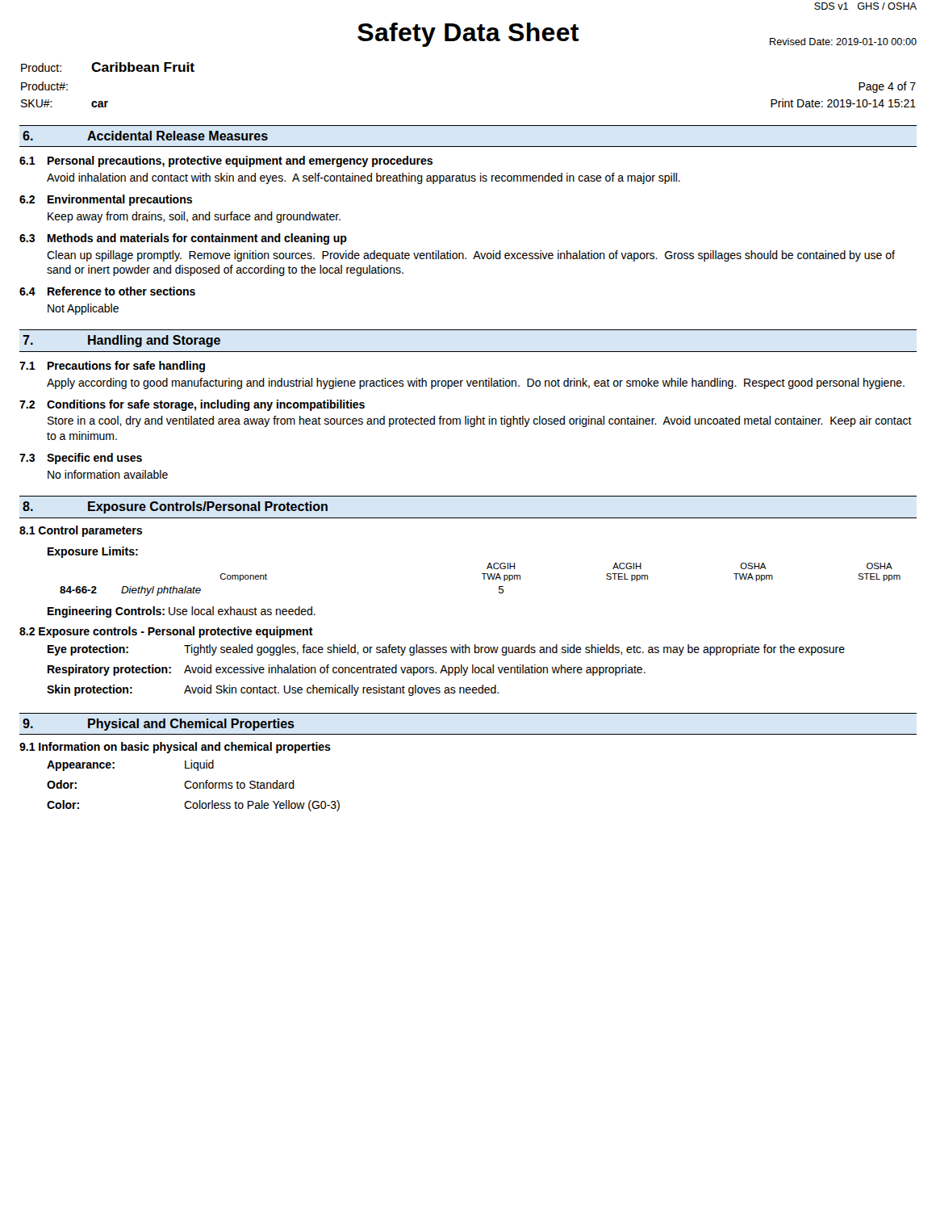SDS v1 GHS / OSHA
Safety Data Sheet
Revised Date: 2019-01-10 00:00
| Product: Caribbean Fruit | |
| Product#: | Page 4 of 7 |
| SKU#: car | Print Date: 2019-10-14 15:21 |
6. Accidental Release Measures
6.1 Personal precautions, protective equipment and emergency procedures
Avoid inhalation and contact with skin and eyes. A self-contained breathing apparatus is recommended in case of a major spill.
6.2 Environmental precautions
Keep away from drains, soil, and surface and groundwater.
6.3 Methods and materials for containment and cleaning up
Clean up spillage promptly. Remove ignition sources. Provide adequate ventilation. Avoid excessive inhalation of vapors. Gross spillages should be contained by use of sand or inert powder and disposed of according to the local regulations.
6.4 Reference to other sections
Not Applicable
7. Handling and Storage
7.1 Precautions for safe handling
Apply according to good manufacturing and industrial hygiene practices with proper ventilation. Do not drink, eat or smoke while handling. Respect good personal hygiene.
7.2 Conditions for safe storage, including any incompatibilities
Store in a cool, dry and ventilated area away from heat sources and protected from light in tightly closed original container. Avoid uncoated metal container. Keep air contact to a minimum.
7.3 Specific end uses
No information available
8. Exposure Controls/Personal Protection
8.1 Control parameters
Exposure Limits:
| Component | ACGIH TWA ppm | ACGIH STEL ppm | OSHA TWA ppm | OSHA STEL ppm |
| --- | --- | --- | --- | --- |
| 84-66-2 Diethyl phthalate | 5 | | | |
Engineering Controls: Use local exhaust as needed.
8.2 Exposure controls - Personal protective equipment
| Eye protection: | Tightly sealed goggles, face shield, or safety glasses with brow guards and side shields, etc. as may be appropriate for the exposure |
| Respiratory protection: | Avoid excessive inhalation of concentrated vapors. Apply local ventilation where appropriate. |
| Skin protection: | Avoid Skin contact. Use chemically resistant gloves as needed. |
9. Physical and Chemical Properties
9.1 Information on basic physical and chemical properties
| Appearance: | Liquid |
| Odor: | Conforms to Standard |
| Color: | Colorless to Pale Yellow (G0-3) |